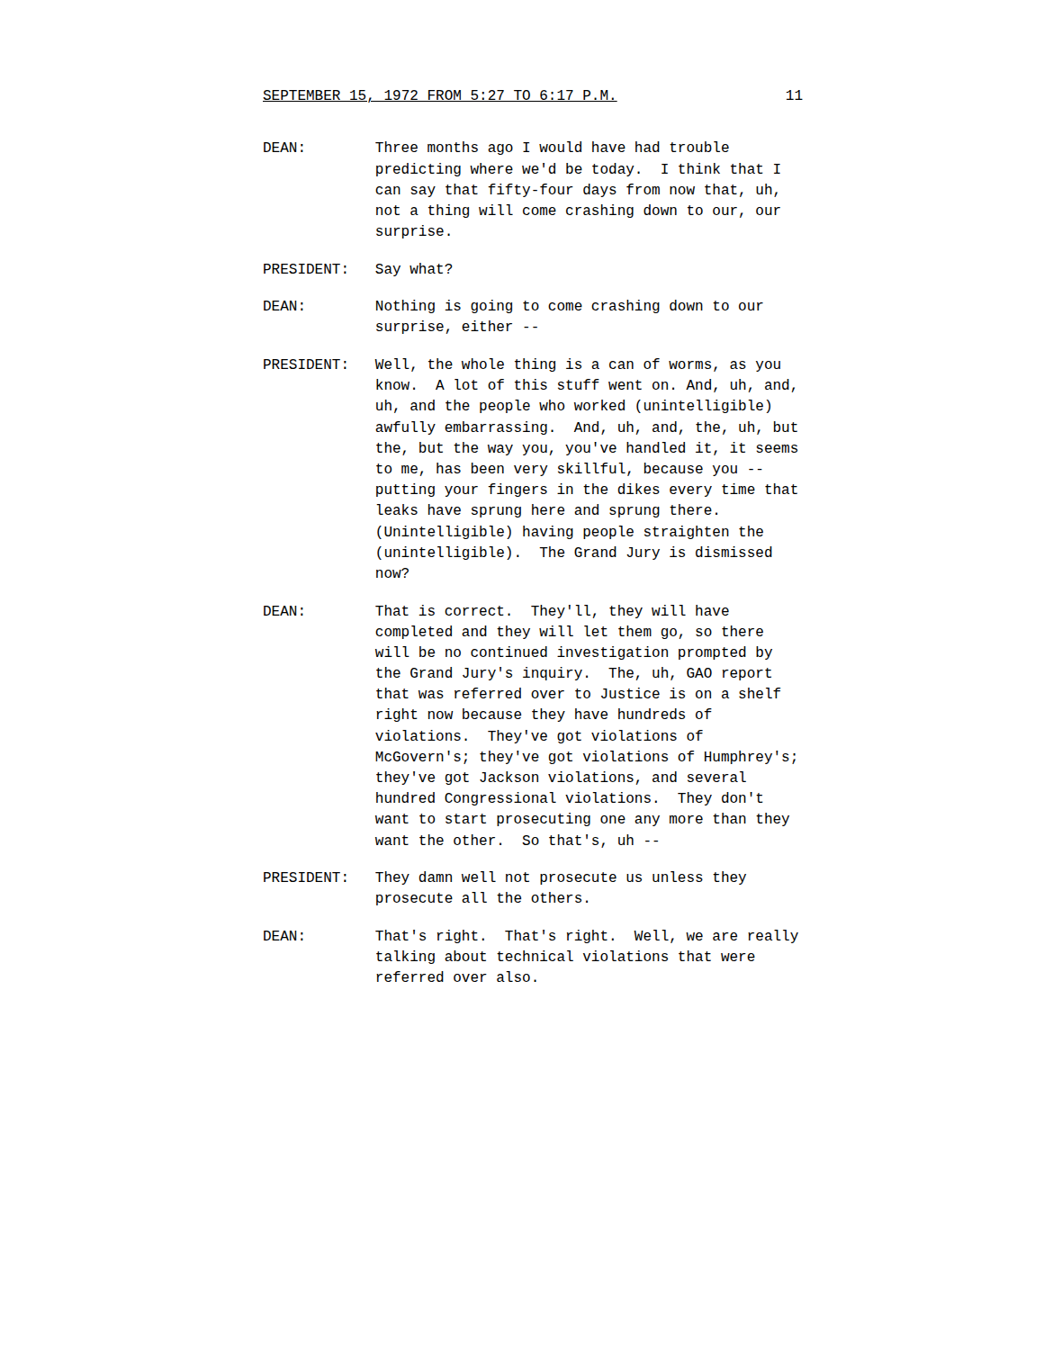SEPTEMBER 15, 1972 FROM 5:27 TO 6:17 P.M. 11
DEAN:
Three months ago I would have had trouble predicting where we'd be today. I think that I can say that fifty-four days from now that, uh, not a thing will come crashing down to our, our surprise.
PRESIDENT:
Say what?
DEAN:
Nothing is going to come crashing down to our surprise, either --
PRESIDENT:
Well, the whole thing is a can of worms, as you know. A lot of this stuff went on. And, uh, and, uh, and the people who worked (unintelligible) awfully embarrassing. And, uh, and, the, uh, but the, but the way you, you've handled it, it seems to me, has been very skillful, because you -- putting your fingers in the dikes every time that leaks have sprung here and sprung there. (Unintelligible) having people straighten the (unintelligible). The Grand Jury is dismissed now?
DEAN:
That is correct. They'll, they will have completed and they will let them go, so there will be no continued investigation prompted by the Grand Jury's inquiry. The, uh, GAO report that was referred over to Justice is on a shelf right now because they have hundreds of violations. They've got violations of McGovern's; they've got violations of Humphrey's; they've got Jackson violations, and several hundred Congressional violations. They don't want to start prosecuting one any more than they want the other. So that's, uh --
PRESIDENT:
They damn well not prosecute us unless they prosecute all the others.
DEAN:
That's right. That's right. Well, we are really talking about technical violations that were referred over also.